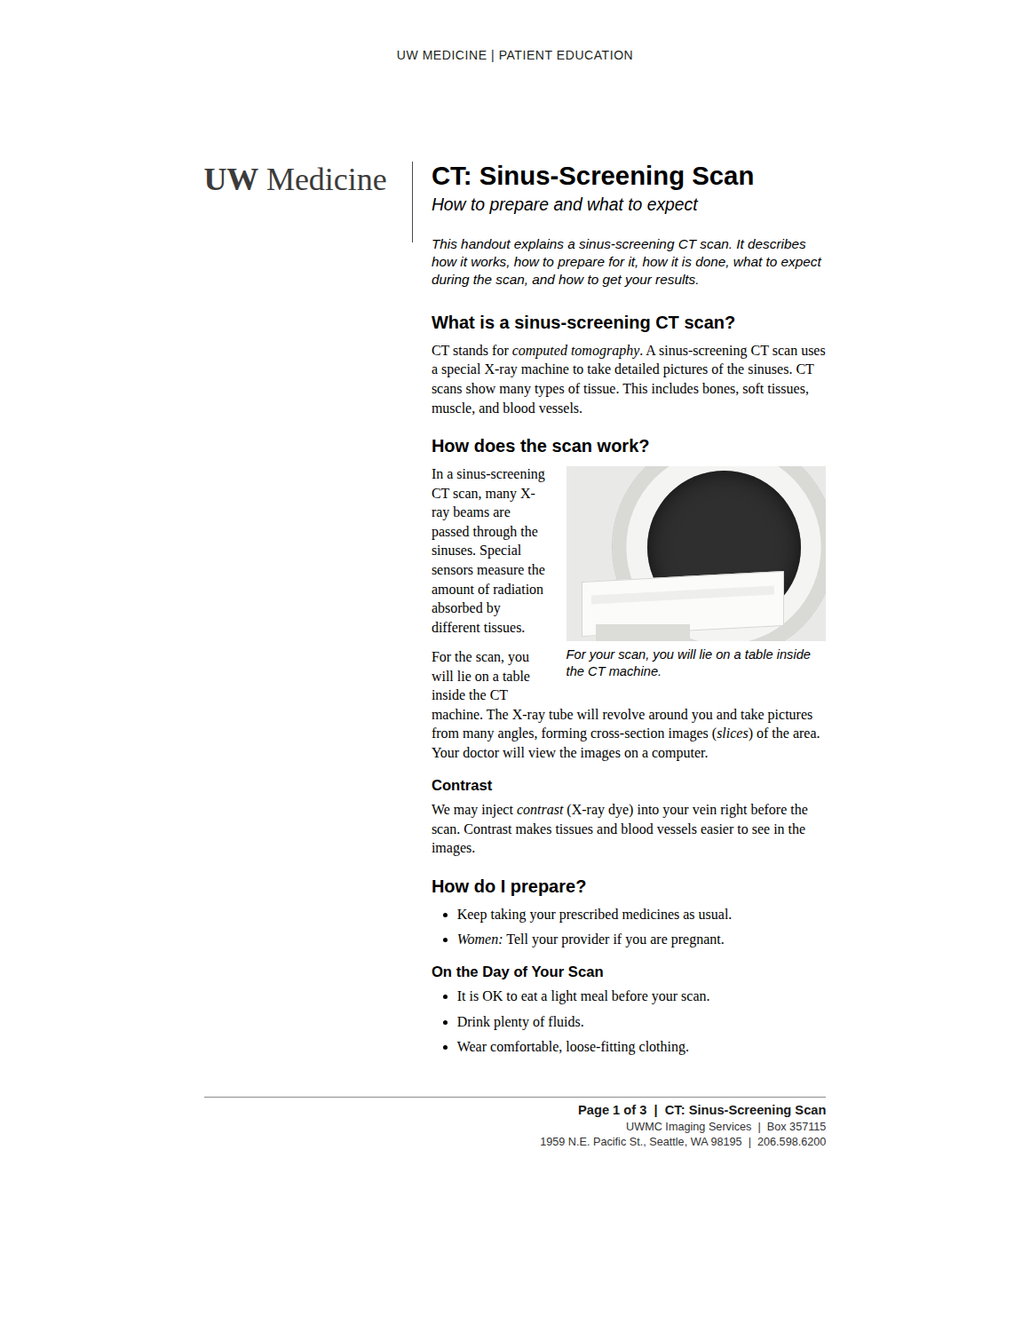UW MEDICINE | PATIENT EDUCATION
UW Medicine
CT: Sinus-Screening Scan
How to prepare and what to expect
This handout explains a sinus-screening CT scan. It describes how it works, how to prepare for it, how it is done, what to expect during the scan, and how to get your results.
What is a sinus-screening CT scan?
CT stands for computed tomography. A sinus-screening CT scan uses a special X-ray machine to take detailed pictures of the sinuses. CT scans show many types of tissue. This includes bones, soft tissues, muscle, and blood vessels.
How does the scan work?
For your scan, you will lie on a table inside the CT machine.
In a sinus-screening CT scan, many X-ray beams are passed through the sinuses. Special sensors measure the amount of radiation absorbed by different tissues.
For the scan, you will lie on a table inside the CT machine. The X-ray tube will revolve around you and take pictures from many angles, forming cross-section images (slices) of the area. Your doctor will view the images on a computer.
Contrast
We may inject contrast (X-ray dye) into your vein right before the scan. Contrast makes tissues and blood vessels easier to see in the images.
How do I prepare?
Keep taking your prescribed medicines as usual.
Women: Tell your provider if you are pregnant.
On the Day of Your Scan
It is OK to eat a light meal before your scan.
Drink plenty of fluids.
Wear comfortable, loose-fitting clothing.
Page 1 of 3 | CT: Sinus-Screening Scan
UWMC Imaging Services | Box 357115
1959 N.E. Pacific St., Seattle, WA 98195 | 206.598.6200